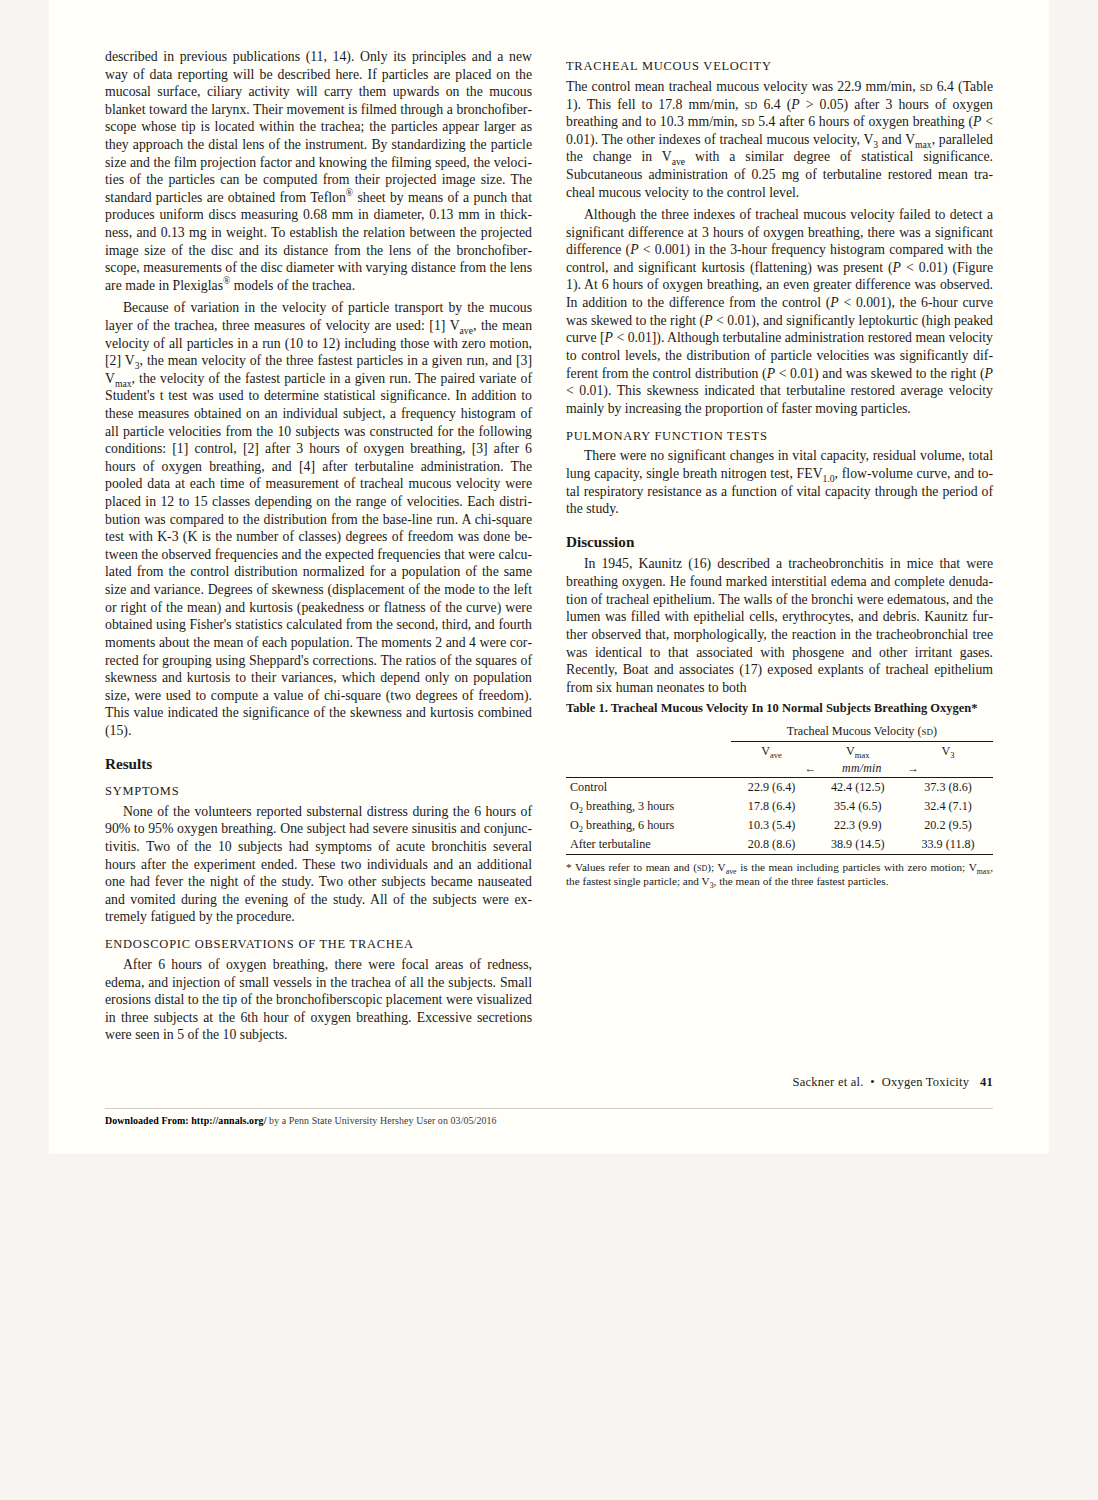described in previous publications (11, 14). Only its principles and a new way of data reporting will be described here. If particles are placed on the mucosal surface, ciliary activity will carry them upwards on the mucous blanket toward the larynx. Their movement is filmed through a bronchofiberscope whose tip is located within the trachea; the particles appear larger as they approach the distal lens of the instrument. By standardizing the particle size and the film projection factor and knowing the filming speed, the velocities of the particles can be computed from their projected image size. The standard particles are obtained from Teflon® sheet by means of a punch that produces uniform discs measuring 0.68 mm in diameter, 0.13 mm in thickness, and 0.13 mg in weight. To establish the relation between the projected image size of the disc and its distance from the lens of the bronchofiberscope, measurements of the disc diameter with varying distance from the lens are made in Plexiglas® models of the trachea.
Because of variation in the velocity of particle transport by the mucous layer of the trachea, three measures of velocity are used: [1] Vave, the mean velocity of all particles in a run (10 to 12) including those with zero motion, [2] V3, the mean velocity of the three fastest particles in a given run, and [3] Vmax, the velocity of the fastest particle in a given run. The paired variate of Student's t test was used to determine statistical significance. In addition to these measures obtained on an individual subject, a frequency histogram of all particle velocities from the 10 subjects was constructed for the following conditions: [1] control, [2] after 3 hours of oxygen breathing, [3] after 6 hours of oxygen breathing, and [4] after terbutaline administration. The pooled data at each time of measurement of tracheal mucous velocity were placed in 12 to 15 classes depending on the range of velocities. Each distribution was compared to the distribution from the base-line run. A chi-square test with K-3 (K is the number of classes) degrees of freedom was done between the observed frequencies and the expected frequencies that were calculated from the control distribution normalized for a population of the same size and variance. Degrees of skewness (displacement of the mode to the left or right of the mean) and kurtosis (peakedness or flatness of the curve) were obtained using Fisher's statistics calculated from the second, third, and fourth moments about the mean of each population. The moments 2 and 4 were corrected for grouping using Sheppard's corrections. The ratios of the squares of skewness and kurtosis to their variances, which depend only on population size, were used to compute a value of chi-square (two degrees of freedom). This value indicated the significance of the skewness and kurtosis combined (15).
Results
Symptoms
None of the volunteers reported substernal distress during the 6 hours of 90% to 95% oxygen breathing. One subject had severe sinusitis and conjunctivitis. Two of the 10 subjects had symptoms of acute bronchitis several hours after the experiment ended. These two individuals and an additional one had fever the night of the study. Two other subjects became nauseated and vomited during the evening of the study. All of the subjects were extremely fatigued by the procedure.
Endoscopic Observations of the Trachea
After 6 hours of oxygen breathing, there were focal areas of redness, edema, and injection of small vessels in the trachea of all the subjects. Small erosions distal to the tip of the bronchofiberscopic placement were visualized in three subjects at the 6th hour of oxygen breathing. Excessive secretions were seen in 5 of the 10 subjects.
Tracheal Mucous Velocity
The control mean tracheal mucous velocity was 22.9 mm/min, sd 6.4 (Table 1). This fell to 17.8 mm/min, sd 6.4 (P > 0.05) after 3 hours of oxygen breathing and to 10.3 mm/min, sd 5.4 after 6 hours of oxygen breathing (P < 0.01). The other indexes of tracheal mucous velocity, V3 and Vmax, paralleled the change in Vave with a similar degree of statistical significance. Subcutaneous administration of 0.25 mg of terbutaline restored mean tracheal mucous velocity to the control level.
Although the three indexes of tracheal mucous velocity failed to detect a significant difference at 3 hours of oxygen breathing, there was a significant difference (P < 0.001) in the 3-hour frequency histogram compared with the control, and significant kurtosis (flattening) was present (P < 0.01) (Figure 1). At 6 hours of oxygen breathing, an even greater difference was observed. In addition to the difference from the control (P < 0.001), the 6-hour curve was skewed to the right (P < 0.01), and significantly leptokurtic (high peaked curve [P < 0.01]). Although terbutaline administration restored mean velocity to control levels, the distribution of particle velocities was significantly different from the control distribution (P < 0.01) and was skewed to the right (P < 0.01). This skewness indicated that terbutaline restored average velocity mainly by increasing the proportion of faster moving particles.
Pulmonary Function Tests
There were no significant changes in vital capacity, residual volume, total lung capacity, single breath nitrogen test, FEV1.0, flow-volume curve, and total respiratory resistance as a function of vital capacity through the period of the study.
Discussion
In 1945, Kaunitz (16) described a tracheobronchitis in mice that were breathing oxygen. He found marked interstitial edema and complete denudation of tracheal epithelium. The walls of the bronchi were edematous, and the lumen was filled with epithelial cells, erythrocytes, and debris. Kaunitz further observed that, morphologically, the reaction in the tracheobronchial tree was identical to that associated with phosgene and other irritant gases. Recently, Boat and associates (17) exposed explants of tracheal epithelium from six human neonates to both
Table 1. Tracheal Mucous Velocity In 10 Normal Subjects Breathing Oxygen*
| | Tracheal Mucous Velocity ( sd ) |
| --- | --- |
| | V ave | V max | V 3 |
| | ← mm/min → |
| Control | 22.9 (6.4) | 42.4 (12.5) | 37.3 (8.6) |
| O 2 breathing, 3 hours | 17.8 (6.4) | 35.4 (6.5) | 32.4 (7.1) |
| O 2 breathing, 6 hours | 10.3 (5.4) | 22.3 (9.9) | 20.2 (9.5) |
| After terbutaline | 20.8 (8.6) | 38.9 (14.5) | 33.9 (11.8) |
* Values refer to mean and (sd); Vave is the mean including particles with zero motion; Vmax, the fastest single particle; and V3, the mean of the three fastest particles.
Sackner et al. • Oxygen Toxicity 41
Downloaded From: http://annals.org/ by a Penn State University Hershey User on 03/05/2016